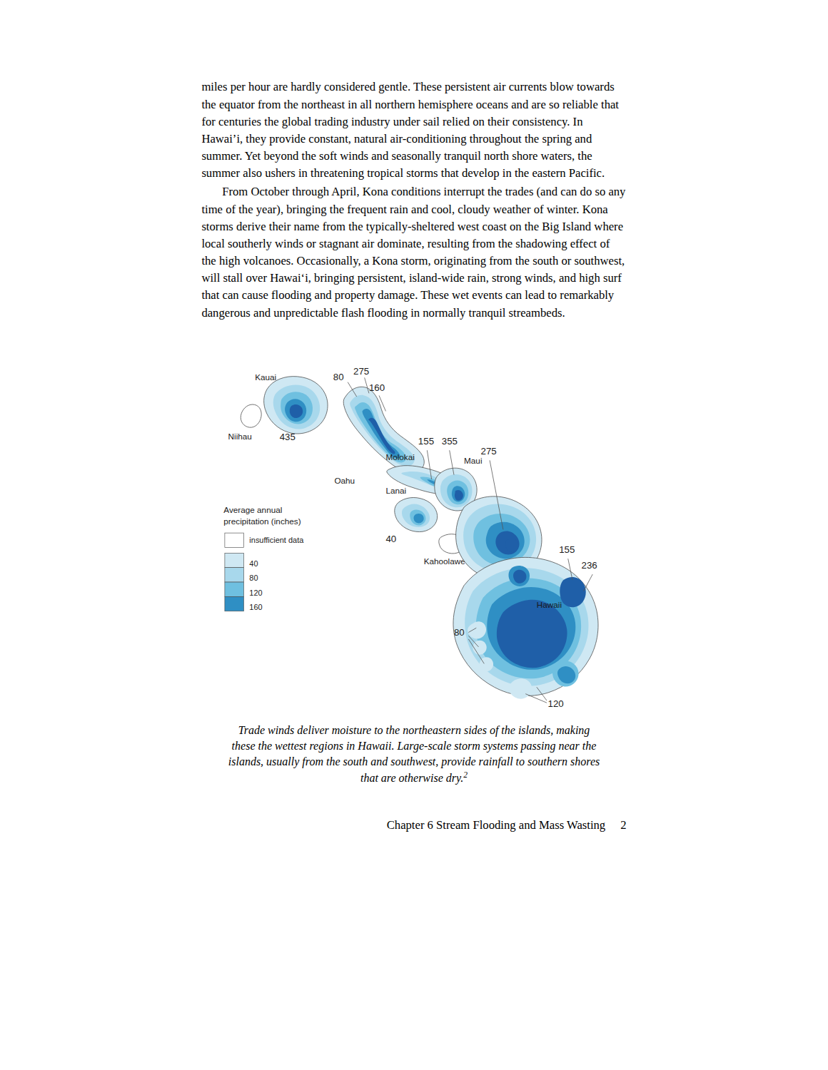miles per hour are hardly considered gentle. These persistent air currents blow towards the equator from the northeast in all northern hemisphere oceans and are so reliable that for centuries the global trading industry under sail relied on their consistency. In Hawai’i, they provide constant, natural air-conditioning throughout the spring and summer. Yet beyond the soft winds and seasonally tranquil north shore waters, the summer also ushers in threatening tropical storms that develop in the eastern Pacific.
From October through April, Kona conditions interrupt the trades (and can do so any time of the year), bringing the frequent rain and cool, cloudy weather of winter. Kona storms derive their name from the typically-sheltered west coast on the Big Island where local southerly winds or stagnant air dominate, resulting from the shadowing effect of the high volcanoes. Occasionally, a Kona storm, originating from the south or southwest, will stall over Hawai‘i, bringing persistent, island-wide rain, strong winds, and high surf that can cause flooding and property damage. These wet events can lead to remarkably dangerous and unpredictable flash flooding in normally tranquil streambeds.
Kauai Niihau 435 Oahu 80 275 160 Molokai 155 Lanai 40 Kahoolawe Maui 355 275 Hawaii 155 236 80 120 Average annual precipitation (inches) insufficient data 40 80 120 160
Trade winds deliver moisture to the northeastern sides of the islands, making these the wettest regions in Hawaii. Large-scale storm systems passing near the islands, usually from the south and southwest, provide rainfall to southern shores that are otherwise dry.2
Chapter 6 Stream Flooding and Mass Wasting2